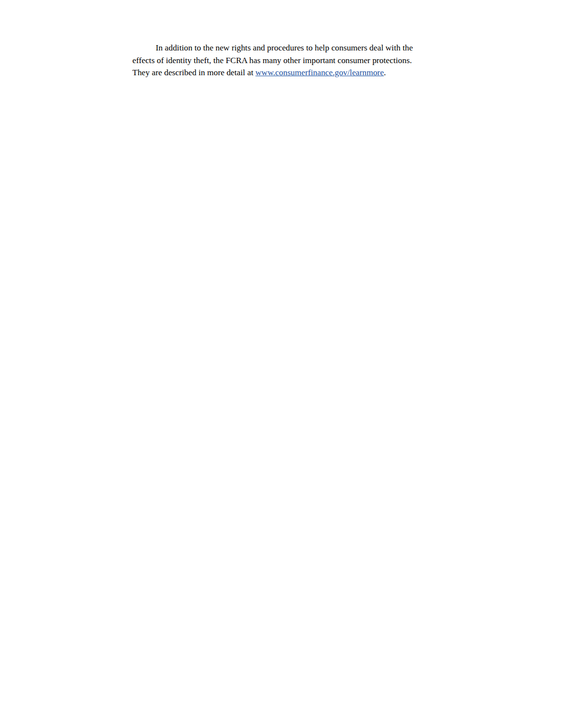In addition to the new rights and procedures to help consumers deal with the effects of identity theft, the FCRA has many other important consumer protections. They are described in more detail at www.consumerfinance.gov/learnmore.